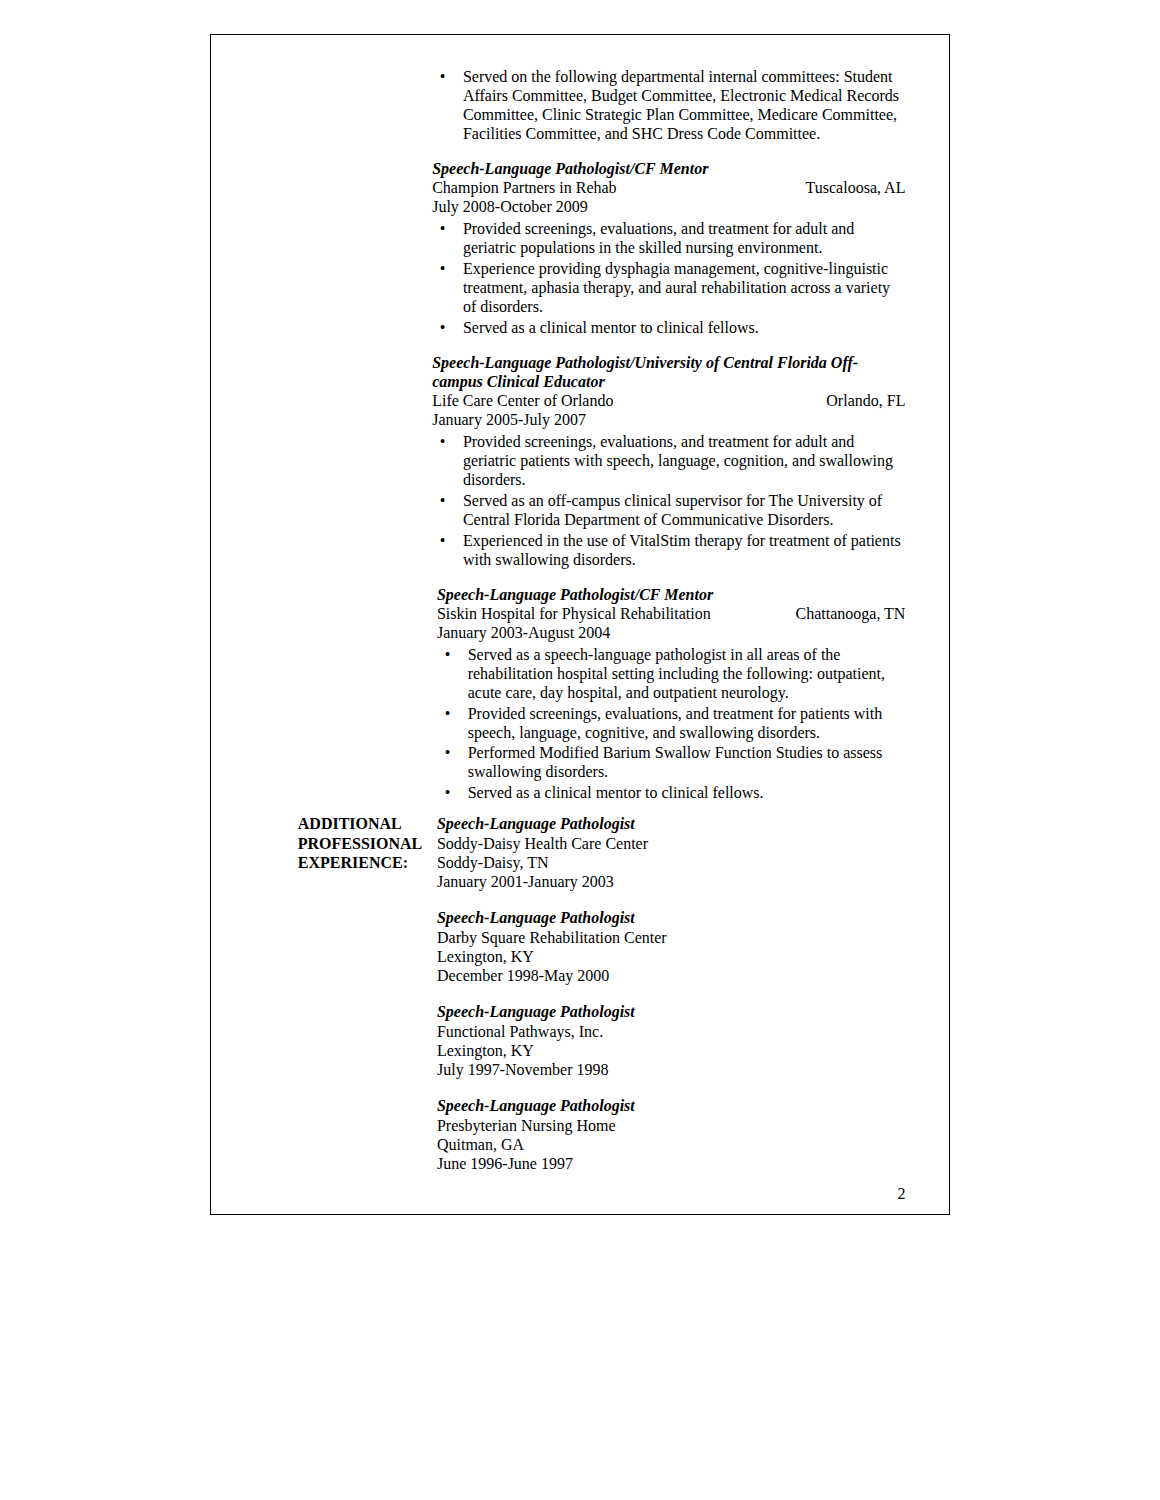Served on the following departmental internal committees: Student Affairs Committee, Budget Committee, Electronic Medical Records Committee, Clinic Strategic Plan Committee, Medicare Committee, Facilities Committee, and SHC Dress Code Committee.
Speech-Language Pathologist/CF Mentor
Champion Partners in Rehab Tuscaloosa, AL
July 2008-October 2009
Provided screenings, evaluations, and treatment for adult and geriatric populations in the skilled nursing environment.
Experience providing dysphagia management, cognitive-linguistic treatment, aphasia therapy, and aural rehabilitation across a variety of disorders.
Served as a clinical mentor to clinical fellows.
Speech-Language Pathologist/University of Central Florida Off-campus Clinical Educator
Life Care Center of Orlando Orlando, FL
January 2005-July 2007
Provided screenings, evaluations, and treatment for adult and geriatric patients with speech, language, cognition, and swallowing disorders.
Served as an off-campus clinical supervisor for The University of Central Florida Department of Communicative Disorders.
Experienced in the use of VitalStim therapy for treatment of patients with swallowing disorders.
Speech-Language Pathologist/CF Mentor
Siskin Hospital for Physical Rehabilitation Chattanooga, TN
January 2003-August 2004
Served as a speech-language pathologist in all areas of the rehabilitation hospital setting including the following: outpatient, acute care, day hospital, and outpatient neurology.
Provided screenings, evaluations, and treatment for patients with speech, language, cognitive, and swallowing disorders.
Performed Modified Barium Swallow Function Studies to assess swallowing disorders.
Served as a clinical mentor to clinical fellows.
Additional
Professional
Experience:
Speech-Language Pathologist
Soddy-Daisy Health Care Center
Soddy-Daisy, TN
January 2001-January 2003
Speech-Language Pathologist
Darby Square Rehabilitation Center
Lexington, KY
December 1998-May 2000
Speech-Language Pathologist
Functional Pathways, Inc.
Lexington, KY
July 1997-November 1998
Speech-Language Pathologist
Presbyterian Nursing Home
Quitman, GA
June 1996-June 1997
2